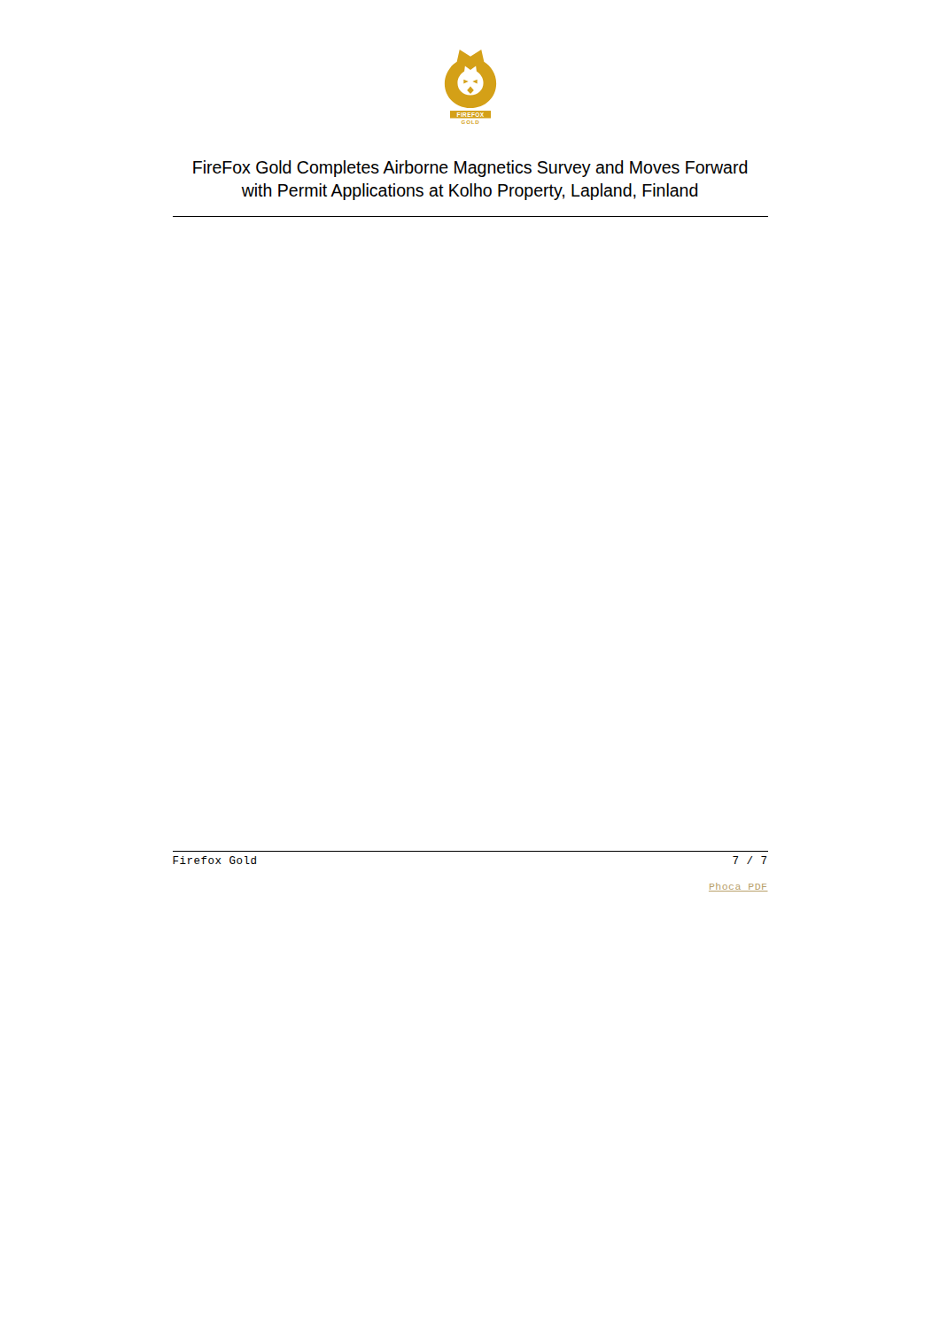FIREFOX GOLD
FireFox Gold Completes Airborne Magnetics Survey and Moves Forward
with Permit Applications at Kolho Property, Lapland, Finland
Firefox Gold 7 / 7
Phoca PDF